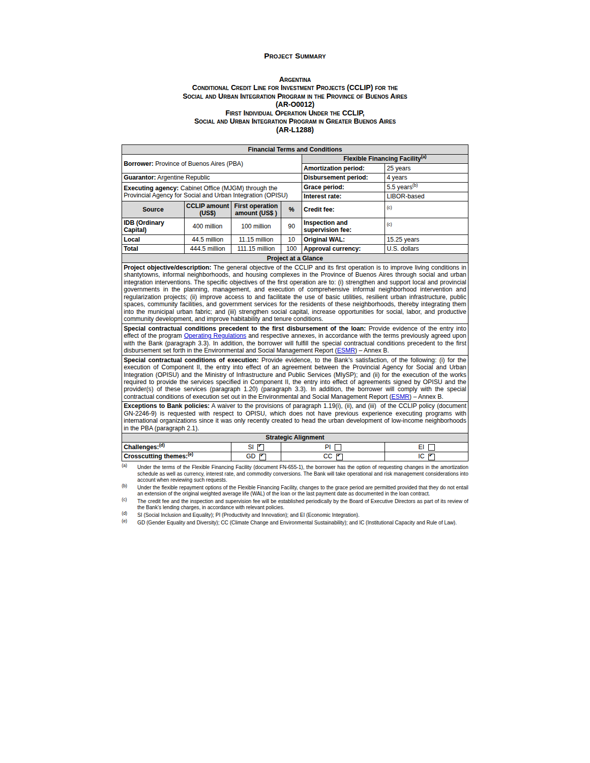Project Summary
Argentina
Conditional Credit Line for Investment Projects (CCLIP) for the
Social and Urban Integration Program in the Province of Buenos Aires
(AR-O0012)
First Individual Operation Under the CCLIP,
Social and Urban Integration Program in Greater Buenos Aires
(AR-L1288)
| Financial Terms and Conditions |
| Borrower: Province of Buenos Aires (PBA) | Flexible Financing Facility (a) |
| Amortization period: | 25 years |
| Guarantor: Argentine Republic | Disbursement period: | 4 years |
| Executing agency: Cabinet Office (MJGM) through the Provincial Agency for Social and Urban Integration (OPISU) | Grace period: | 5.5 years (b) |
| Interest rate: | LIBOR-based |
| Source | CCLIP amount (US$) | First operation amount (US$ ) | % | Credit fee: | (c) |
| IDB (Ordinary Capital) | 400 million | 100 million | 90 | Inspection and supervision fee: | (c) |
| Local | 44.5 million | 11.15 million | 10 | Original WAL: | 15.25 years |
| Total | 444.5 million | 111.15 million | 100 | Approval currency: | U.S. dollars |
| Project at a Glance |
| Project objective/description: The general objective of the CCLIP and its first operation is to improve living conditions in shantytowns, informal neighborhoods, and housing complexes in the Province of Buenos Aires through social and urban integration interventions. The specific objectives of the first operation are to: (i) strengthen and support local and provincial governments in the planning, management, and execution of comprehensive informal neighborhood intervention and regularization projects; (ii) improve access to and facilitate the use of basic utilities, resilient urban infrastructure, public spaces, community facilities, and government services for the residents of these neighborhoods, thereby integrating them into the municipal urban fabric; and (iii) strengthen social capital, increase opportunities for social, labor, and productive community development, and improve habitability and tenure conditions. |
| Special contractual conditions precedent to the first disbursement of the loan: Provide evidence of the entry into effect of the program Operating Regulations and respective annexes, in accordance with the terms previously agreed upon with the Bank (paragraph 3.3). In addition, the borrower will fulfill the special contractual conditions precedent to the first disbursement set forth in the Environmental and Social Management Report ( ESMR ) – Annex B. |
| Special contractual conditions of execution: Provide evidence, to the Bank’s satisfaction, of the following: (i) for the execution of Component II, the entry into effect of an agreement between the Provincial Agency for Social and Urban Integration (OPISU) and the Ministry of Infrastructure and Public Services (MIySP); and (ii) for the execution of the works required to provide the services specified in Component II, the entry into effect of agreements signed by OPISU and the provider(s) of these services (paragraph 1.20) (paragraph 3.3). In addition, the borrower will comply with the special contractual conditions of execution set out in the Environmental and Social Management Report ( ESMR ) – Annex B. |
| Exceptions to Bank policies: A waiver to the provisions of paragraph 1.19(i), (ii), and (iii) of the CCLIP policy (document GN-2246-9) is requested with respect to OPISU, which does not have previous experience executing programs with international organizations since it was only recently created to head the urban development of low-income neighborhoods in the PBA (paragraph 2.1). |
| Strategic Alignment |
| Challenges: (d) | SI | PI | EI |
| Crosscutting themes: (e) | GD | CC | IC |
| (a) | Under the terms of the Flexible Financing Facility (document FN-655-1), the borrower has the option of requesting changes in the amortization schedule as well as currency, interest rate, and commodity conversions. The Bank will take operational and risk management considerations into account when reviewing such requests. |
| (b) | Under the flexible repayment options of the Flexible Financing Facility, changes to the grace period are permitted provided that they do not entail an extension of the original weighted average life (WAL) of the loan or the last payment date as documented in the loan contract. |
| (c) | The credit fee and the inspection and supervision fee will be established periodically by the Board of Executive Directors as part of its review of the Bank’s lending charges, in accordance with relevant policies. |
| (d) | SI (Social Inclusion and Equality); PI (Productivity and Innovation); and EI (Economic Integration). |
| (e) | GD (Gender Equality and Diversity); CC (Climate Change and Environmental Sustainability); and IC (Institutional Capacity and Rule of Law). |